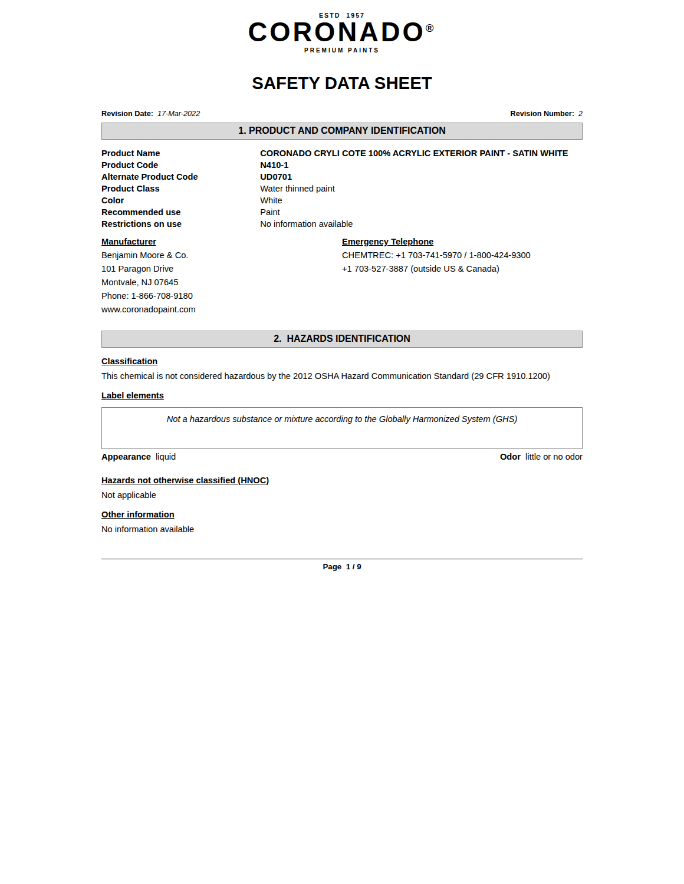ESTD 1957
CORONADO®
PREMIUM PAINTS
SAFETY DATA SHEET
Revision Date: 17-Mar-2022 Revision Number: 2
1. PRODUCT AND COMPANY IDENTIFICATION
| Product Name | CORONADO CRYLI COTE 100% ACRYLIC EXTERIOR PAINT - SATIN WHITE |
| Product Code | N410-1 |
| Alternate Product Code | UD0701 |
| Product Class | Water thinned paint |
| Color | White |
| Recommended use | Paint |
| Restrictions on use | No information available |
| Manufacturer Benjamin Moore & Co. 101 Paragon Drive Montvale, NJ 07645 Phone: 1-866-708-9180 www.coronadopaint.com | Emergency Telephone CHEMTREC: +1 703-741-5970 / 1-800-424-9300 +1 703-527-3887 (outside US & Canada) |
2. HAZARDS IDENTIFICATION
Classification
This chemical is not considered hazardous by the 2012 OSHA Hazard Communication Standard (29 CFR 1910.1200)
Label elements
Not a hazardous substance or mixture according to the Globally Harmonized System (GHS)
Appearance liquid Odor little or no odor
Hazards not otherwise classified (HNOC)
Not applicable
Other information
No information available
Page 1 / 9